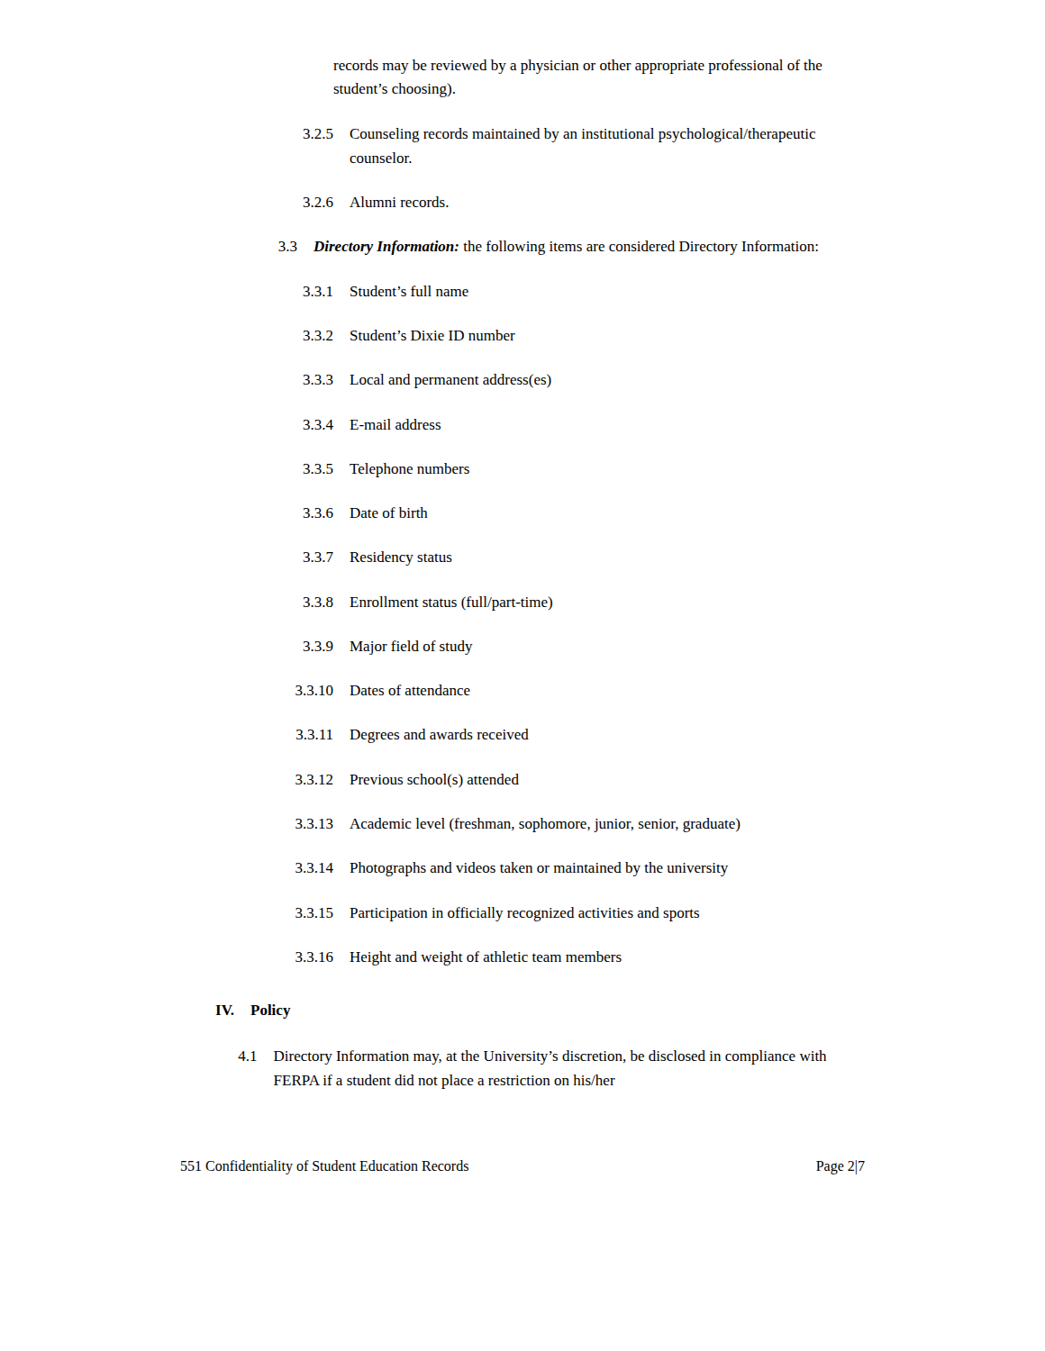records may be reviewed by a physician or other appropriate professional of the student’s choosing).
3.2.5
Counseling records maintained by an institutional psychological/therapeutic counselor.
3.2.6
Alumni records.
3.3
Directory Information: the following items are considered Directory Information:
3.3.1
Student’s full name
3.3.2
Student’s Dixie ID number
3.3.3
Local and permanent address(es)
3.3.4
E-mail address
3.3.5
Telephone numbers
3.3.6
Date of birth
3.3.7
Residency status
3.3.8
Enrollment status (full/part-time)
3.3.9
Major field of study
3.3.10
Dates of attendance
3.3.11
Degrees and awards received
3.3.12
Previous school(s) attended
3.3.13
Academic level (freshman, sophomore, junior, senior, graduate)
3.3.14
Photographs and videos taken or maintained by the university
3.3.15
Participation in officially recognized activities and sports
3.3.16
Height and weight of athletic team members
IV.
Policy
4.1
Directory Information may, at the University’s discretion, be disclosed in compliance with FERPA if a student did not place a restriction on his/her
551 Confidentiality of Student Education Records
Page 2|7